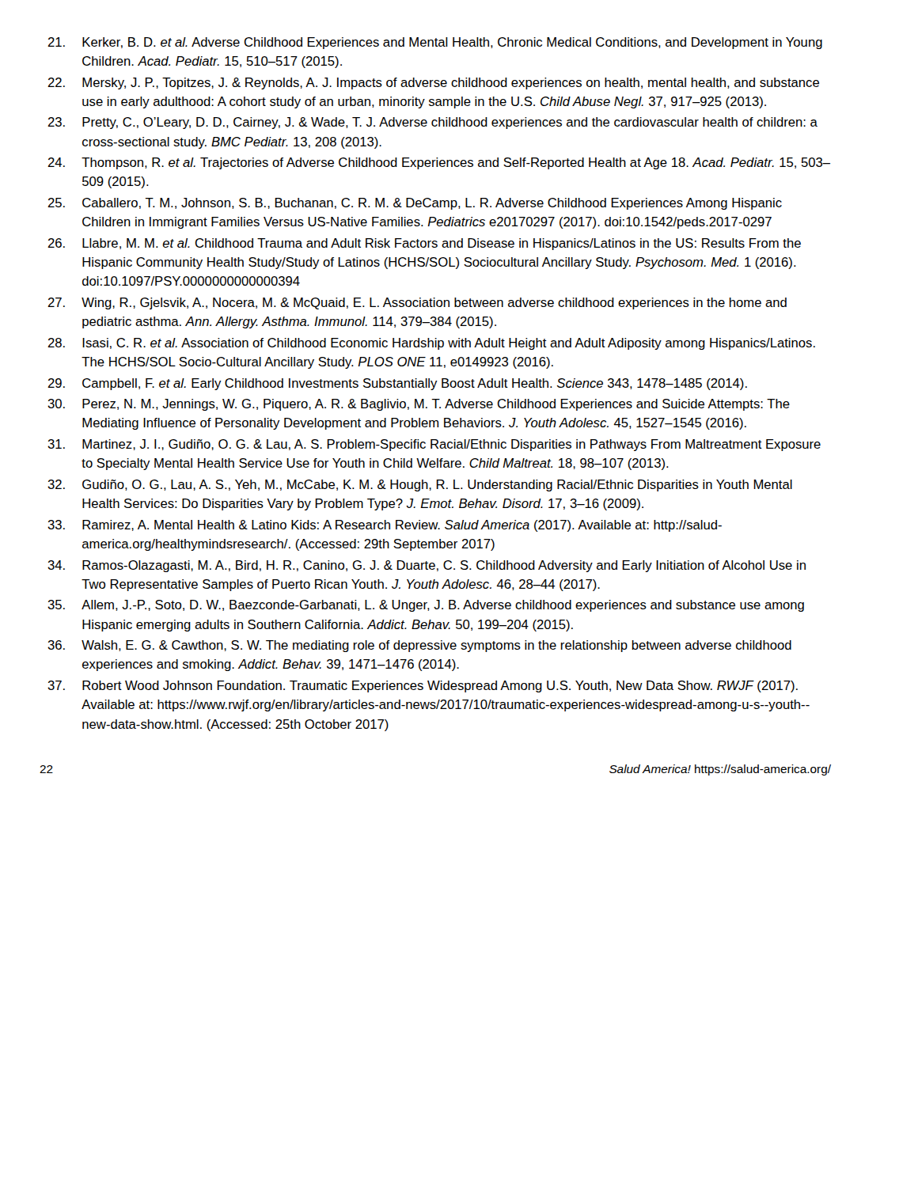21. Kerker, B. D. et al. Adverse Childhood Experiences and Mental Health, Chronic Medical Conditions, and Development in Young Children. Acad. Pediatr. 15, 510–517 (2015).
22. Mersky, J. P., Topitzes, J. & Reynolds, A. J. Impacts of adverse childhood experiences on health, mental health, and substance use in early adulthood: A cohort study of an urban, minority sample in the U.S. Child Abuse Negl. 37, 917–925 (2013).
23. Pretty, C., O’Leary, D. D., Cairney, J. & Wade, T. J. Adverse childhood experiences and the cardiovascular health of children: a cross-sectional study. BMC Pediatr. 13, 208 (2013).
24. Thompson, R. et al. Trajectories of Adverse Childhood Experiences and Self-Reported Health at Age 18. Acad. Pediatr. 15, 503–509 (2015).
25. Caballero, T. M., Johnson, S. B., Buchanan, C. R. M. & DeCamp, L. R. Adverse Childhood Experiences Among Hispanic Children in Immigrant Families Versus US-Native Families. Pediatrics e20170297 (2017). doi:10.1542/peds.2017-0297
26. Llabre, M. M. et al. Childhood Trauma and Adult Risk Factors and Disease in Hispanics/Latinos in the US: Results From the Hispanic Community Health Study/Study of Latinos (HCHS/SOL) Sociocultural Ancillary Study. Psychosom. Med. 1 (2016). doi:10.1097/PSY.0000000000000394
27. Wing, R., Gjelsvik, A., Nocera, M. & McQuaid, E. L. Association between adverse childhood experiences in the home and pediatric asthma. Ann. Allergy. Asthma. Immunol. 114, 379–384 (2015).
28. Isasi, C. R. et al. Association of Childhood Economic Hardship with Adult Height and Adult Adiposity among Hispanics/Latinos. The HCHS/SOL Socio-Cultural Ancillary Study. PLOS ONE 11, e0149923 (2016).
29. Campbell, F. et al. Early Childhood Investments Substantially Boost Adult Health. Science 343, 1478–1485 (2014).
30. Perez, N. M., Jennings, W. G., Piquero, A. R. & Baglivio, M. T. Adverse Childhood Experiences and Suicide Attempts: The Mediating Influence of Personality Development and Problem Behaviors. J. Youth Adolesc. 45, 1527–1545 (2016).
31. Martinez, J. I., Gudiño, O. G. & Lau, A. S. Problem-Specific Racial/Ethnic Disparities in Pathways From Maltreatment Exposure to Specialty Mental Health Service Use for Youth in Child Welfare. Child Maltreat. 18, 98–107 (2013).
32. Gudiño, O. G., Lau, A. S., Yeh, M., McCabe, K. M. & Hough, R. L. Understanding Racial/Ethnic Disparities in Youth Mental Health Services: Do Disparities Vary by Problem Type? J. Emot. Behav. Disord. 17, 3–16 (2009).
33. Ramirez, A. Mental Health & Latino Kids: A Research Review. Salud America (2017). Available at: http://salud-america.org/healthymindsresearch/. (Accessed: 29th September 2017)
34. Ramos-Olazagasti, M. A., Bird, H. R., Canino, G. J. & Duarte, C. S. Childhood Adversity and Early Initiation of Alcohol Use in Two Representative Samples of Puerto Rican Youth. J. Youth Adolesc. 46, 28–44 (2017).
35. Allem, J.-P., Soto, D. W., Baezconde-Garbanati, L. & Unger, J. B. Adverse childhood experiences and substance use among Hispanic emerging adults in Southern California. Addict. Behav. 50, 199–204 (2015).
36. Walsh, E. G. & Cawthon, S. W. The mediating role of depressive symptoms in the relationship between adverse childhood experiences and smoking. Addict. Behav. 39, 1471–1476 (2014).
37. Robert Wood Johnson Foundation. Traumatic Experiences Widespread Among U.S. Youth, New Data Show. RWJF (2017). Available at: https://www.rwjf.org/en/library/articles-and-news/2017/10/traumatic-experiences-widespread-among-u-s--youth--new-data-show.html. (Accessed: 25th October 2017)
22 Salud America! https://salud-america.org/